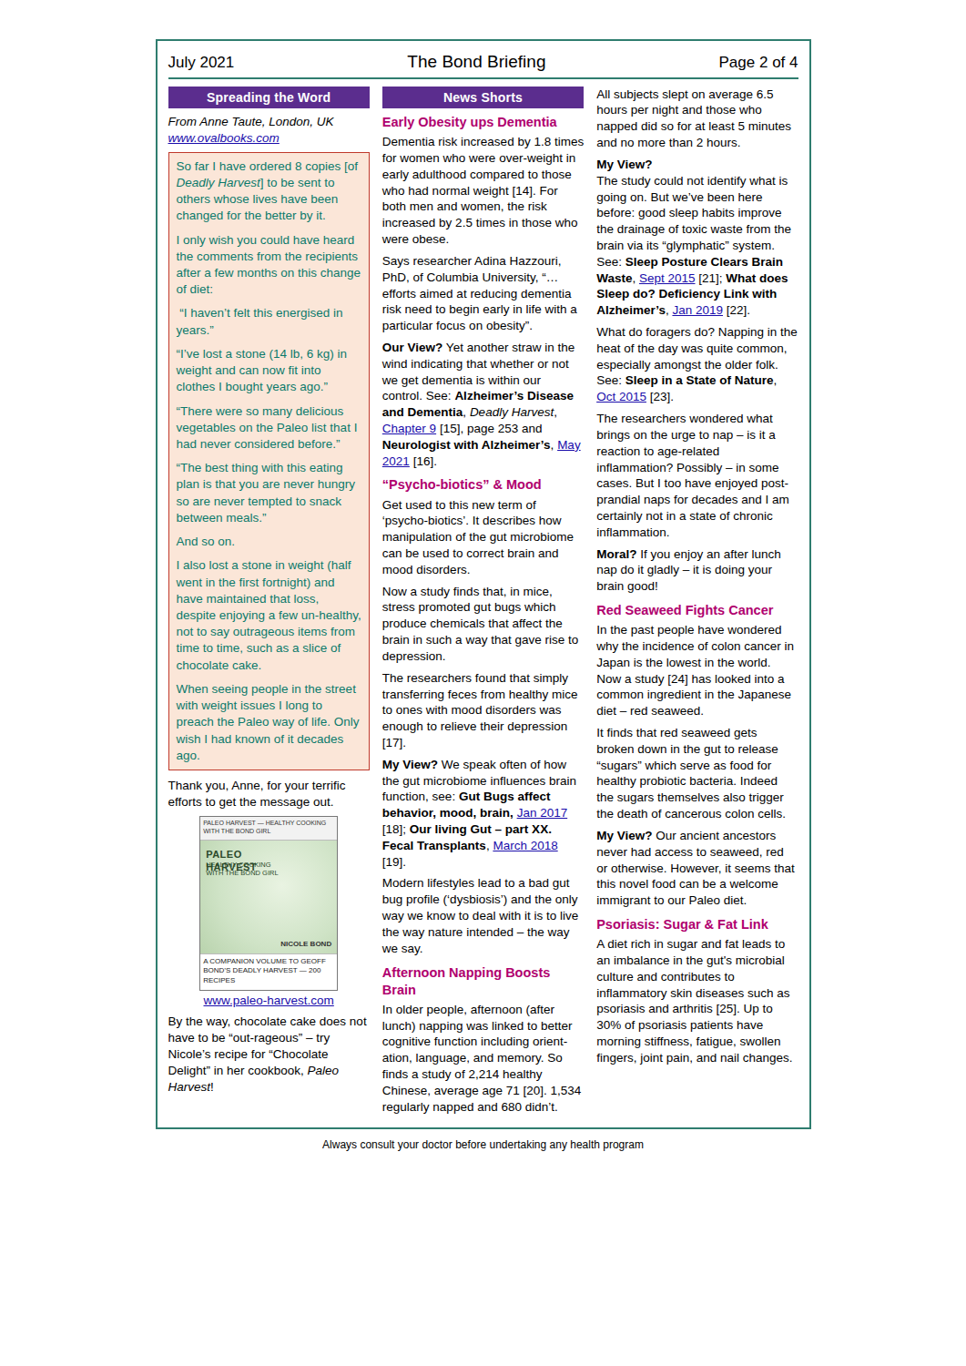July 2021
The Bond Briefing
Page 2 of 4
Spreading the Word
From Anne Taute, London, UK
www.ovalbooks.com
So far I have ordered 8 copies [of Deadly Harvest] to be sent to others whose lives have been changed for the better by it.
I only wish you could have heard the comments from the recipients after a few months on this change of diet:
“I haven’t felt this energised in years.”
“I’ve lost a stone (14 lb, 6 kg) in weight and can now fit into clothes I bought years ago.”
“There were so many delicious vegetables on the Paleo list that I had never considered before.”
“The best thing with this eating plan is that you are never hungry so are never tempted to snack between meals.”
And so on.
I also lost a stone in weight (half went in the first fortnight) and have maintained that loss, despite enjoying a few un-healthy, not to say outrageous items from time to time, such as a slice of chocolate cake.
When seeing people in the street with weight issues I long to preach the Paleo way of life. Only wish I had known of it decades ago.
Thank you, Anne, for your terrific efforts to get the message out.
PALEO HARVEST — HEALTHY COOKING WITH THE BOND GIRL
PALEO
HARVEST
HEALTHY COOKING
WITH THE BOND GIRL
NICOLE BOND
A COMPANION VOLUME TO GEOFF BOND’S DEADLY HARVEST — 200 RECIPES
www.paleo-harvest.com
By the way, chocolate cake does not have to be “out-rageous” – try Nicole’s recipe for “Chocolate Delight” in her cookbook, Paleo Harvest!
News Shorts
Early Obesity ups Dementia
Dementia risk increased by 1.8 times for women who were over-weight in early adulthood compared to those who had normal weight [14]. For both men and women, the risk increased by 2.5 times in those who were obese.
Says researcher Adina Hazzouri, PhD, of Columbia University, “… efforts aimed at reducing dementia risk need to begin early in life with a particular focus on obesity”.
Our View? Yet another straw in the wind indicating that whether or not we get dementia is within our control. See: Alzheimer’s Disease and Dementia, Deadly Harvest, Chapter 9 [15], page 253 and Neurologist with Alzheimer’s, May 2021 [16].
“Psycho-biotics” & Mood
Get used to this new term of ‘psycho-biotics’. It describes how manipulation of the gut microbiome can be used to correct brain and mood disorders.
Now a study finds that, in mice, stress promoted gut bugs which produce chemicals that affect the brain in such a way that gave rise to depression.
The researchers found that simply transferring feces from healthy mice to ones with mood disorders was enough to relieve their depression [17].
My View? We speak often of how the gut microbiome influences brain function, see: Gut Bugs affect behavior, mood, brain, Jan 2017 [18]; Our living Gut – part XX. Fecal Transplants, March 2018 [19].
Modern lifestyles lead to a bad gut bug profile (‘dysbiosis’) and the only way we know to deal with it is to live the way nature intended – the way we say.
Afternoon Napping Boosts Brain
In older people, afternoon (after lunch) napping was linked to better cognitive function including orient-ation, language, and memory. So finds a study of 2,214 healthy Chinese, average age 71 [20]. 1,534 regularly napped and 680 didn’t.
All subjects slept on average 6.5 hours per night and those who napped did so for at least 5 minutes and no more than 2 hours.
My View?
The study could not identify what is going on. But we’ve been here before: good sleep habits improve the drainage of toxic waste from the brain via its “glymphatic” system. See: Sleep Posture Clears Brain Waste, Sept 2015 [21]; What does Sleep do? Deficiency Link with Alzheimer’s, Jan 2019 [22].
What do foragers do? Napping in the heat of the day was quite common, especially amongst the older folk. See: Sleep in a State of Nature, Oct 2015 [23].
The researchers wondered what brings on the urge to nap – is it a reaction to age-related inflammation? Possibly – in some cases. But I too have enjoyed post-prandial naps for decades and I am certainly not in a state of chronic inflammation.
Moral? If you enjoy an after lunch nap do it gladly – it is doing your brain good!
Red Seaweed Fights Cancer
In the past people have wondered why the incidence of colon cancer in Japan is the lowest in the world. Now a study [24] has looked into a common ingredient in the Japanese diet – red seaweed.
It finds that red seaweed gets broken down in the gut to release “sugars” which serve as food for healthy probiotic bacteria. Indeed the sugars themselves also trigger the death of cancerous colon cells.
My View? Our ancient ancestors never had access to seaweed, red or otherwise. However, it seems that this novel food can be a welcome immigrant to our Paleo diet.
Psoriasis: Sugar & Fat Link
A diet rich in sugar and fat leads to an imbalance in the gut's microbial culture and contributes to inflammatory skin diseases such as psoriasis and arthritis [25]. Up to 30% of psoriasis patients have morning stiffness, fatigue, swollen fingers, joint pain, and nail changes.
Always consult your doctor before undertaking any health program